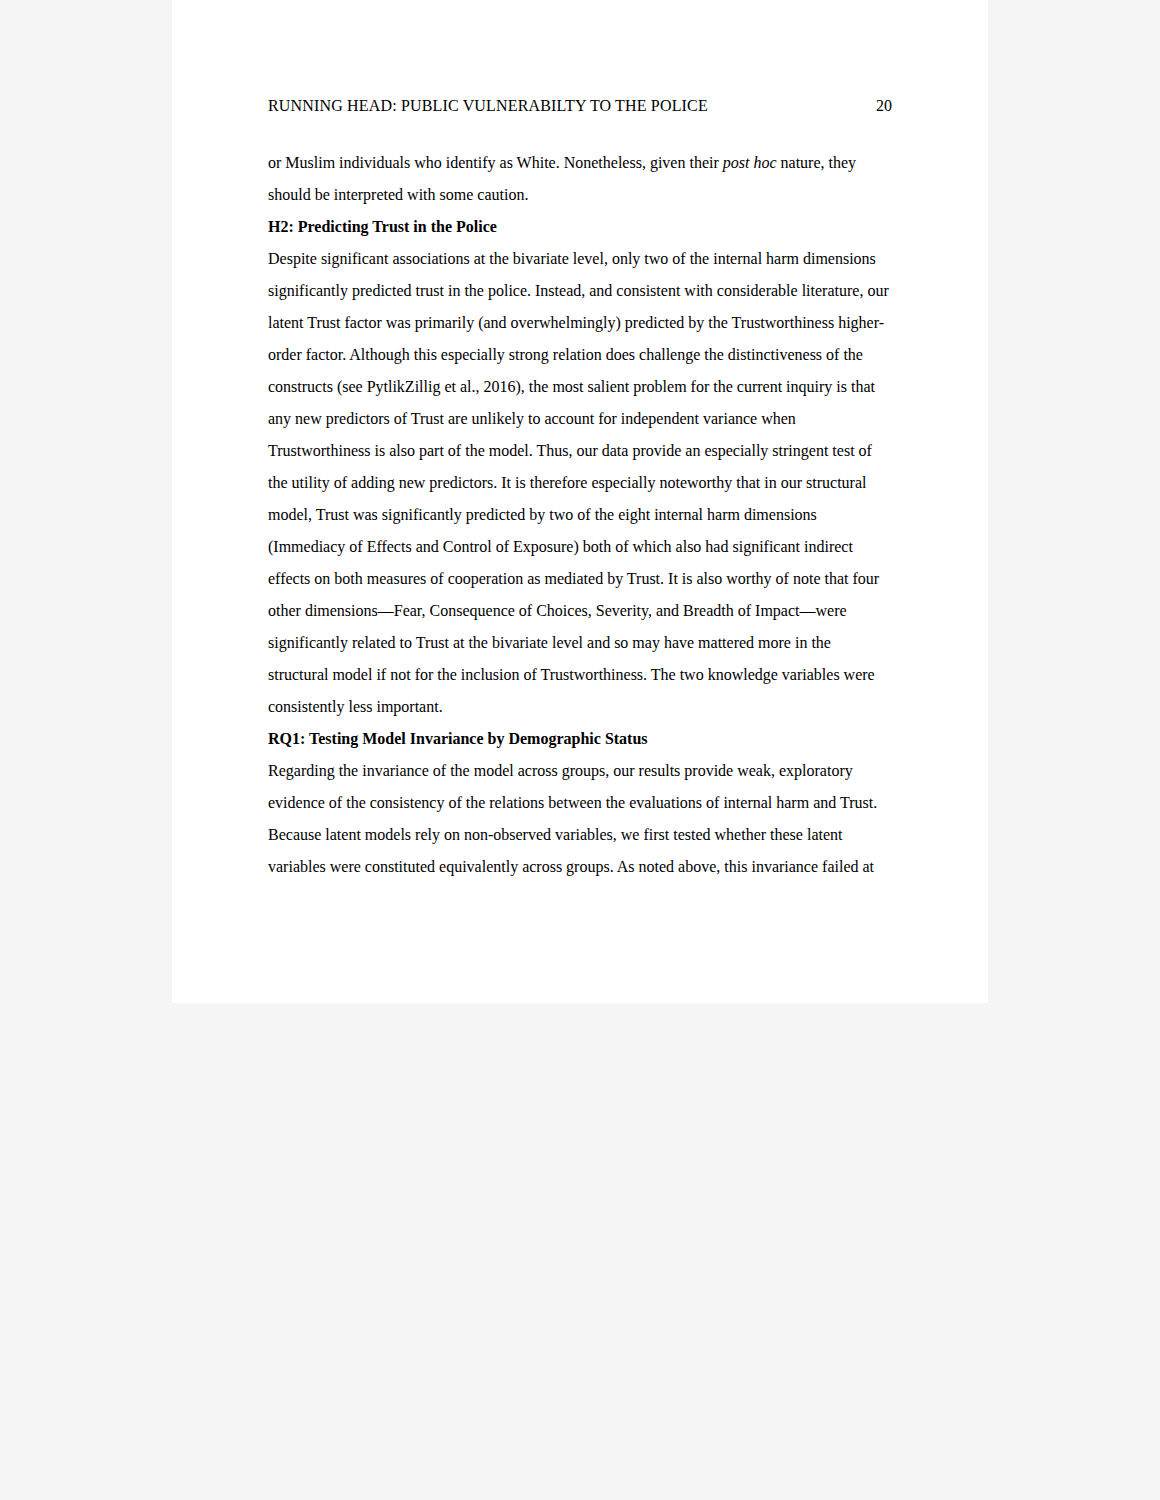Running Head: PUBLIC VULNERABILTY TO THE POLICE 20
or Muslim individuals who identify as White. Nonetheless, given their post hoc nature, they should be interpreted with some caution.
H2: Predicting Trust in the Police
Despite significant associations at the bivariate level, only two of the internal harm dimensions significantly predicted trust in the police. Instead, and consistent with considerable literature, our latent Trust factor was primarily (and overwhelmingly) predicted by the Trustworthiness higher-order factor. Although this especially strong relation does challenge the distinctiveness of the constructs (see PytlikZillig et al., 2016), the most salient problem for the current inquiry is that any new predictors of Trust are unlikely to account for independent variance when Trustworthiness is also part of the model. Thus, our data provide an especially stringent test of the utility of adding new predictors. It is therefore especially noteworthy that in our structural model, Trust was significantly predicted by two of the eight internal harm dimensions (Immediacy of Effects and Control of Exposure) both of which also had significant indirect effects on both measures of cooperation as mediated by Trust. It is also worthy of note that four other dimensions—Fear, Consequence of Choices, Severity, and Breadth of Impact—were significantly related to Trust at the bivariate level and so may have mattered more in the structural model if not for the inclusion of Trustworthiness. The two knowledge variables were consistently less important.
RQ1: Testing Model Invariance by Demographic Status
Regarding the invariance of the model across groups, our results provide weak, exploratory evidence of the consistency of the relations between the evaluations of internal harm and Trust. Because latent models rely on non-observed variables, we first tested whether these latent variables were constituted equivalently across groups. As noted above, this invariance failed at